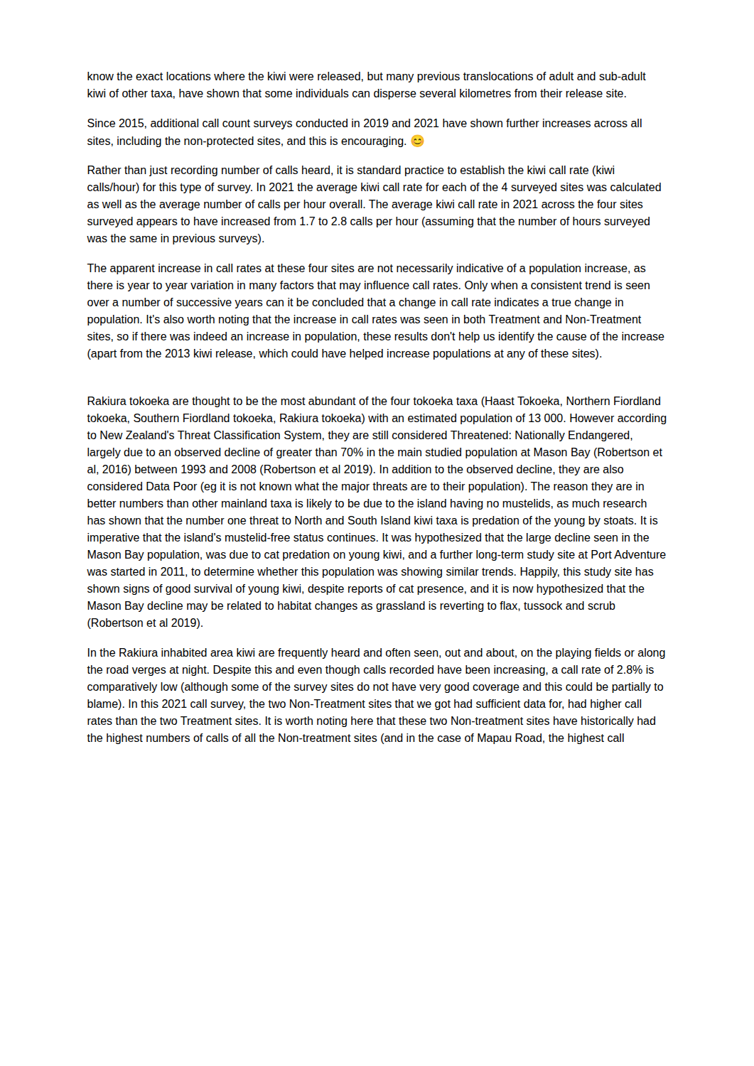know the exact locations where the kiwi were released, but many previous translocations of adult and sub-adult kiwi of other taxa, have shown that some individuals can disperse several kilometres from their release site.
Since 2015, additional call count surveys conducted in 2019 and 2021 have shown further increases across all sites, including the non-protected sites, and this is encouraging. 😊
Rather than just recording number of calls heard, it is standard practice to establish the kiwi call rate (kiwi calls/hour) for this type of survey. In 2021 the average kiwi call rate for each of the 4 surveyed sites was calculated as well as the average number of calls per hour overall. The average kiwi call rate in 2021 across the four sites surveyed appears to have increased from 1.7 to 2.8 calls per hour (assuming that the number of hours surveyed was the same in previous surveys).
The apparent increase in call rates at these four sites are not necessarily indicative of a population increase, as there is year to year variation in many factors that may influence call rates. Only when a consistent trend is seen over a number of successive years can it be concluded that a change in call rate indicates a true change in population. It's also worth noting that the increase in call rates was seen in both Treatment and Non-Treatment sites, so if there was indeed an increase in population, these results don't help us identify the cause of the increase (apart from the 2013 kiwi release, which could have helped increase populations at any of these sites).
Rakiura tokoeka are thought to be the most abundant of the four tokoeka taxa (Haast Tokoeka, Northern Fiordland tokoeka, Southern Fiordland tokoeka, Rakiura tokoeka) with an estimated population of 13 000. However according to New Zealand's Threat Classification System, they are still considered Threatened: Nationally Endangered, largely due to an observed decline of greater than 70% in the main studied population at Mason Bay (Robertson et al, 2016) between 1993 and 2008 (Robertson et al 2019). In addition to the observed decline, they are also considered Data Poor (eg it is not known what the major threats are to their population). The reason they are in better numbers than other mainland taxa is likely to be due to the island having no mustelids, as much research has shown that the number one threat to North and South Island kiwi taxa is predation of the young by stoats. It is imperative that the island's mustelid-free status continues. It was hypothesized that the large decline seen in the Mason Bay population, was due to cat predation on young kiwi, and a further long-term study site at Port Adventure was started in 2011, to determine whether this population was showing similar trends. Happily, this study site has shown signs of good survival of young kiwi, despite reports of cat presence, and it is now hypothesized that the Mason Bay decline may be related to habitat changes as grassland is reverting to flax, tussock and scrub (Robertson et al 2019).
In the Rakiura inhabited area kiwi are frequently heard and often seen, out and about, on the playing fields or along the road verges at night. Despite this and even though calls recorded have been increasing, a call rate of 2.8% is comparatively low (although some of the survey sites do not have very good coverage and this could be partially to blame). In this 2021 call survey, the two Non-Treatment sites that we got had sufficient data for, had higher call rates than the two Treatment sites. It is worth noting here that these two Non-treatment sites have historically had the highest numbers of calls of all the Non-treatment sites (and in the case of Mapau Road, the highest call